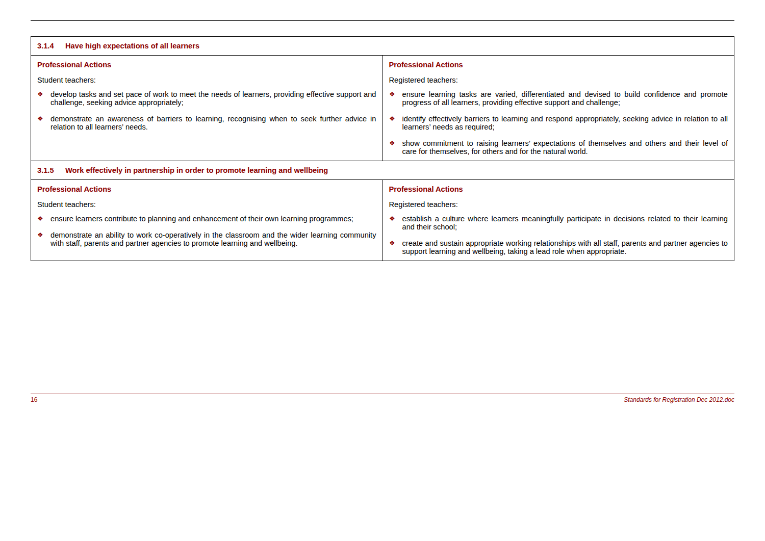| 3.1.4 Have high expectations of all learners |
| Professional Actions Student teachers: develop tasks and set pace of work to meet the needs of learners, providing effective support and challenge, seeking advice appropriately; demonstrate an awareness of barriers to learning, recognising when to seek further advice in relation to all learners’ needs. | Professional Actions Registered teachers: ensure learning tasks are varied, differentiated and devised to build confidence and promote progress of all learners, providing effective support and challenge; identify effectively barriers to learning and respond appropriately, seeking advice in relation to all learners’ needs as required; show commitment to raising learners’ expectations of themselves and others and their level of care for themselves, for others and for the natural world. |
| 3.1.5 Work effectively in partnership in order to promote learning and wellbeing |
| Professional Actions Student teachers: ensure learners contribute to planning and enhancement of their own learning programmes; demonstrate an ability to work co-operatively in the classroom and the wider learning community with staff, parents and partner agencies to promote learning and wellbeing. | Professional Actions Registered teachers: establish a culture where learners meaningfully participate in decisions related to their learning and their school; create and sustain appropriate working relationships with all staff, parents and partner agencies to support learning and wellbeing, taking a lead role when appropriate. |
16 Standards for Registration Dec 2012.doc